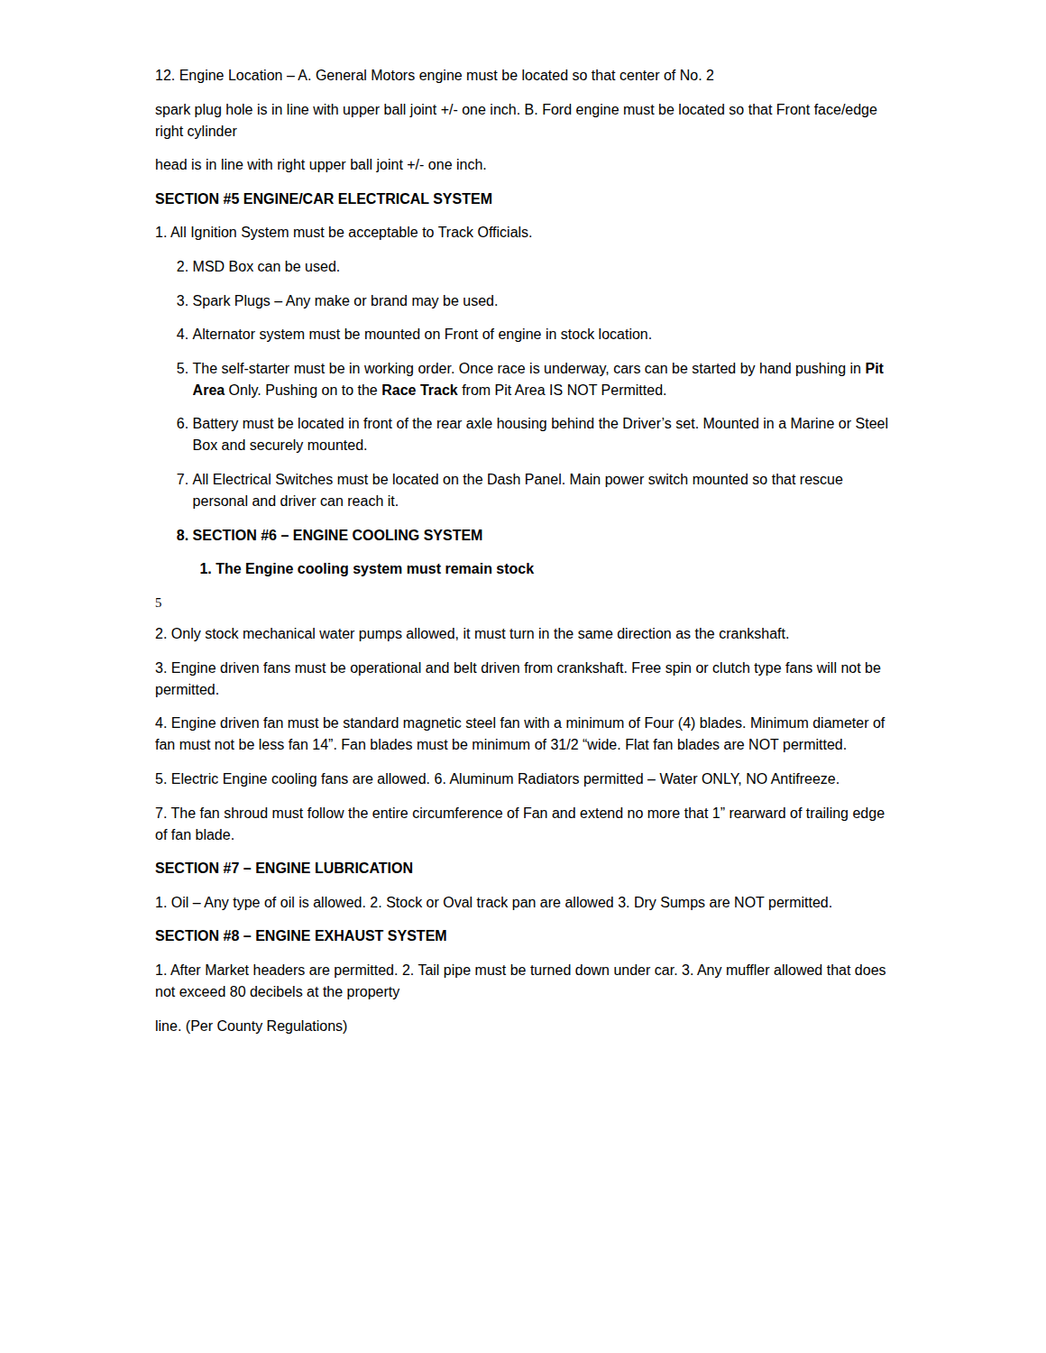12. Engine Location – A. General Motors engine must be located so that center of No. 2
spark plug hole is in line with upper ball joint +/- one inch. B. Ford engine must be located so that Front face/edge right cylinder
head is in line with right upper ball joint +/- one inch.
SECTION #5 ENGINE/CAR ELECTRICAL SYSTEM
1. All Ignition System must be acceptable to Track Officials.
MSD Box can be used.
Spark Plugs – Any make or brand may be used.
Alternator system must be mounted on Front of engine in stock location.
The self-starter must be in working order. Once race is underway, cars can be started by hand pushing in Pit Area Only. Pushing on to the Race Track from Pit Area IS NOT Permitted.
Battery must be located in front of the rear axle housing behind the Driver’s set. Mounted in a Marine or Steel Box and securely mounted.
All Electrical Switches must be located on the Dash Panel. Main power switch mounted so that rescue personal and driver can reach it.
SECTION #6 – ENGINE COOLING SYSTEM
The Engine cooling system must remain stock
5
2. Only stock mechanical water pumps allowed, it must turn in the same direction as the crankshaft.
3. Engine driven fans must be operational and belt driven from crankshaft. Free spin or clutch type fans will not be permitted.
4. Engine driven fan must be standard magnetic steel fan with a minimum of Four (4) blades. Minimum diameter of fan must not be less fan 14”. Fan blades must be minimum of 31/2 “wide. Flat fan blades are NOT permitted.
5. Electric Engine cooling fans are allowed. 6. Aluminum Radiators permitted – Water ONLY, NO Antifreeze.
7. The fan shroud must follow the entire circumference of Fan and extend no more that 1” rearward of trailing edge of fan blade.
SECTION #7 – ENGINE LUBRICATION
1. Oil – Any type of oil is allowed. 2. Stock or Oval track pan are allowed 3. Dry Sumps are NOT permitted.
SECTION #8 – ENGINE EXHAUST SYSTEM
1. After Market headers are permitted. 2. Tail pipe must be turned down under car. 3. Any muffler allowed that does not exceed 80 decibels at the property
line. (Per County Regulations)